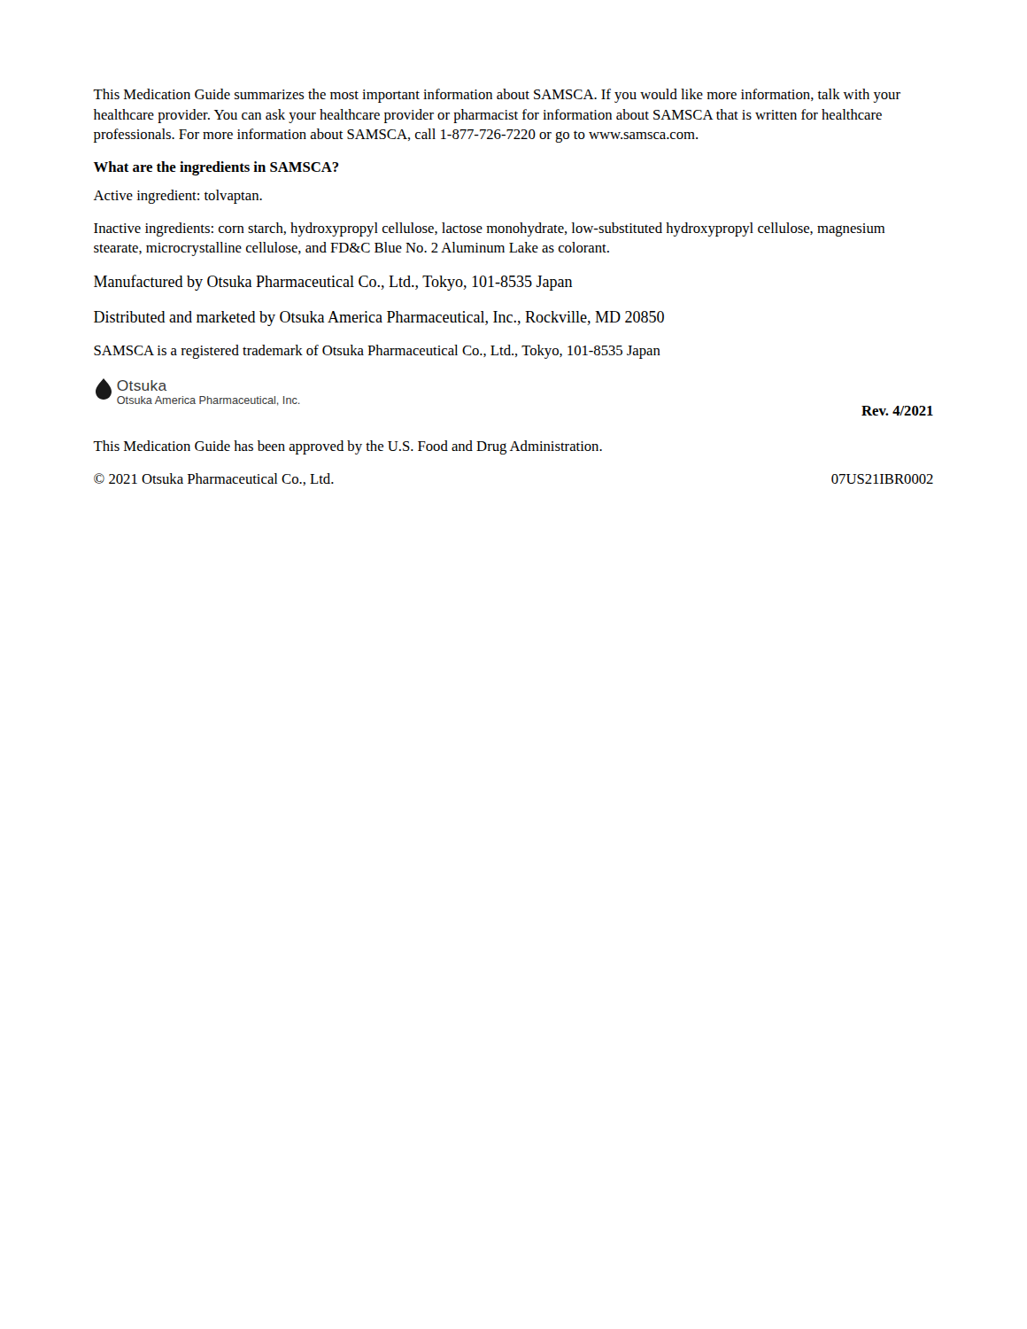This Medication Guide summarizes the most important information about SAMSCA. If you would like more information, talk with your healthcare provider. You can ask your healthcare provider or pharmacist for information about SAMSCA that is written for healthcare professionals. For more information about SAMSCA, call 1-877-726-7220 or go to www.samsca.com.
What are the ingredients in SAMSCA?
Active ingredient: tolvaptan.
Inactive ingredients: corn starch, hydroxypropyl cellulose, lactose monohydrate, low-substituted hydroxypropyl cellulose, magnesium stearate, microcrystalline cellulose, and FD&C Blue No. 2 Aluminum Lake as colorant.
Manufactured by Otsuka Pharmaceutical Co., Ltd., Tokyo, 101-8535 Japan
Distributed and marketed by Otsuka America Pharmaceutical, Inc., Rockville, MD 20850
SAMSCA is a registered trademark of Otsuka Pharmaceutical Co., Ltd., Tokyo, 101-8535 Japan
Otsuka Otsuka America Pharmaceutical, Inc.
Rev. 4/2021
This Medication Guide has been approved by the U.S. Food and Drug Administration.
© 2021 Otsuka Pharmaceutical Co., Ltd. 07US21IBR0002